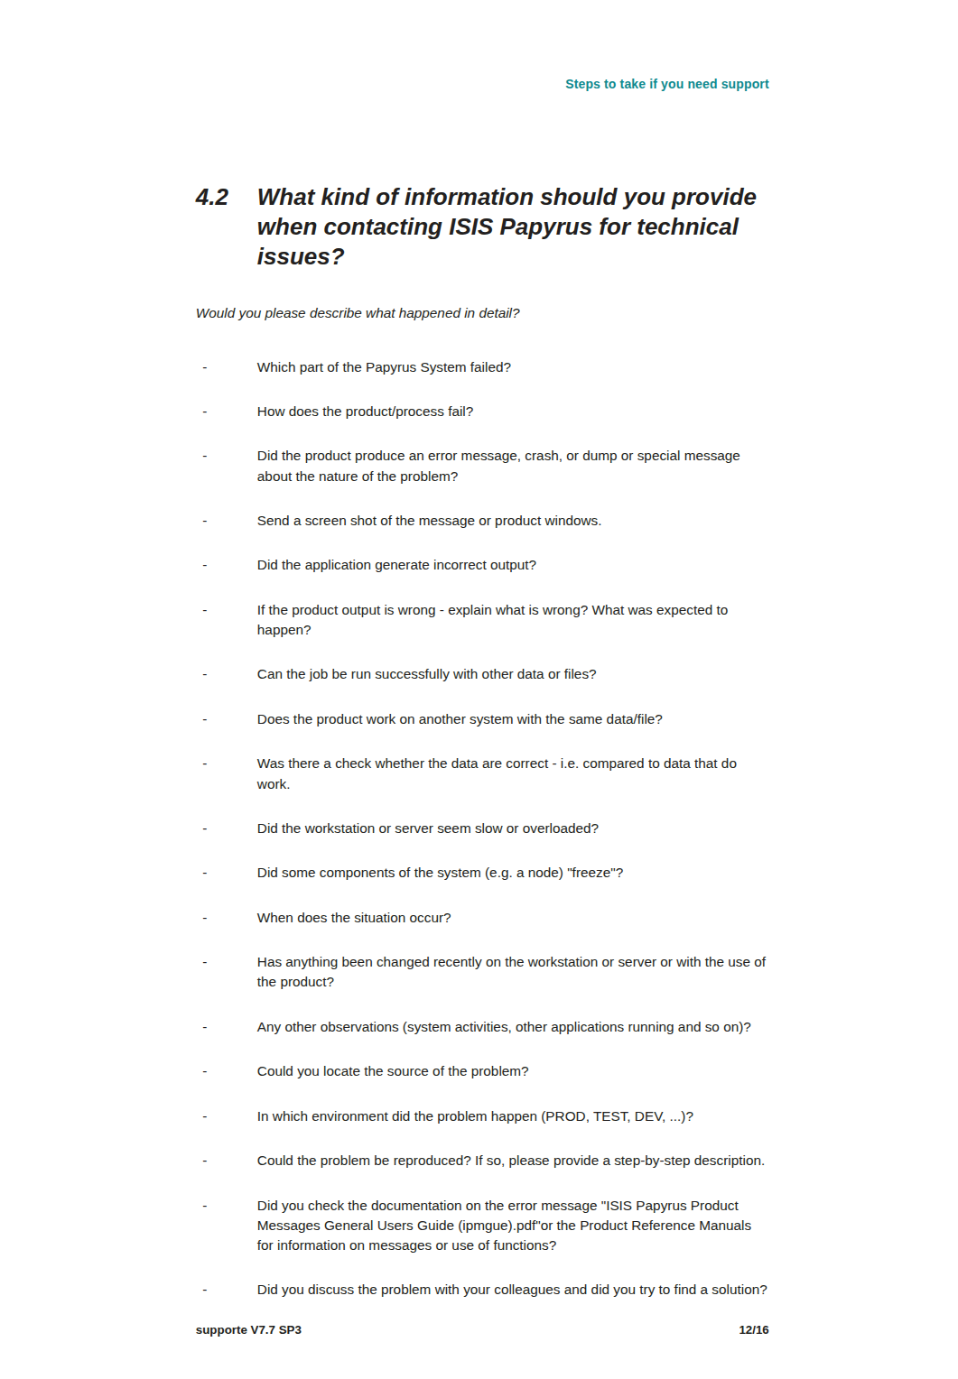Steps to take if you need support
4.2 What kind of information should you provide when contacting ISIS Papyrus for technical issues?
Would you please describe what happened in detail?
Which part of the Papyrus System failed?
How does the product/process fail?
Did the product produce an error message, crash, or dump or special message about the nature of the problem?
Send a screen shot of the message or product windows.
Did the application generate incorrect output?
If the product output is wrong - explain what is wrong? What was expected to happen?
Can the job be run successfully with other data or files?
Does the product work on another system with the same data/file?
Was there a check whether the data are correct - i.e. compared to data that do work.
Did the workstation or server seem slow or overloaded?
Did some components of the system (e.g. a node) "freeze"?
When does the situation occur?
Has anything been changed recently on the workstation or server or with the use of the product?
Any other observations (system activities, other applications running and so on)?
Could you locate the source of the problem?
In which environment did the problem happen (PROD, TEST, DEV, ...)?
Could the problem be reproduced? If so, please provide a step-by-step description.
Did you check the documentation on the error message "ISIS Papyrus Product Messages General Users Guide (ipmgue).pdf"or the Product Reference Manuals for information on messages or use of functions?
Did you discuss the problem with your colleagues and did you try to find a solution?
supporte V7.7 SP3 12/16